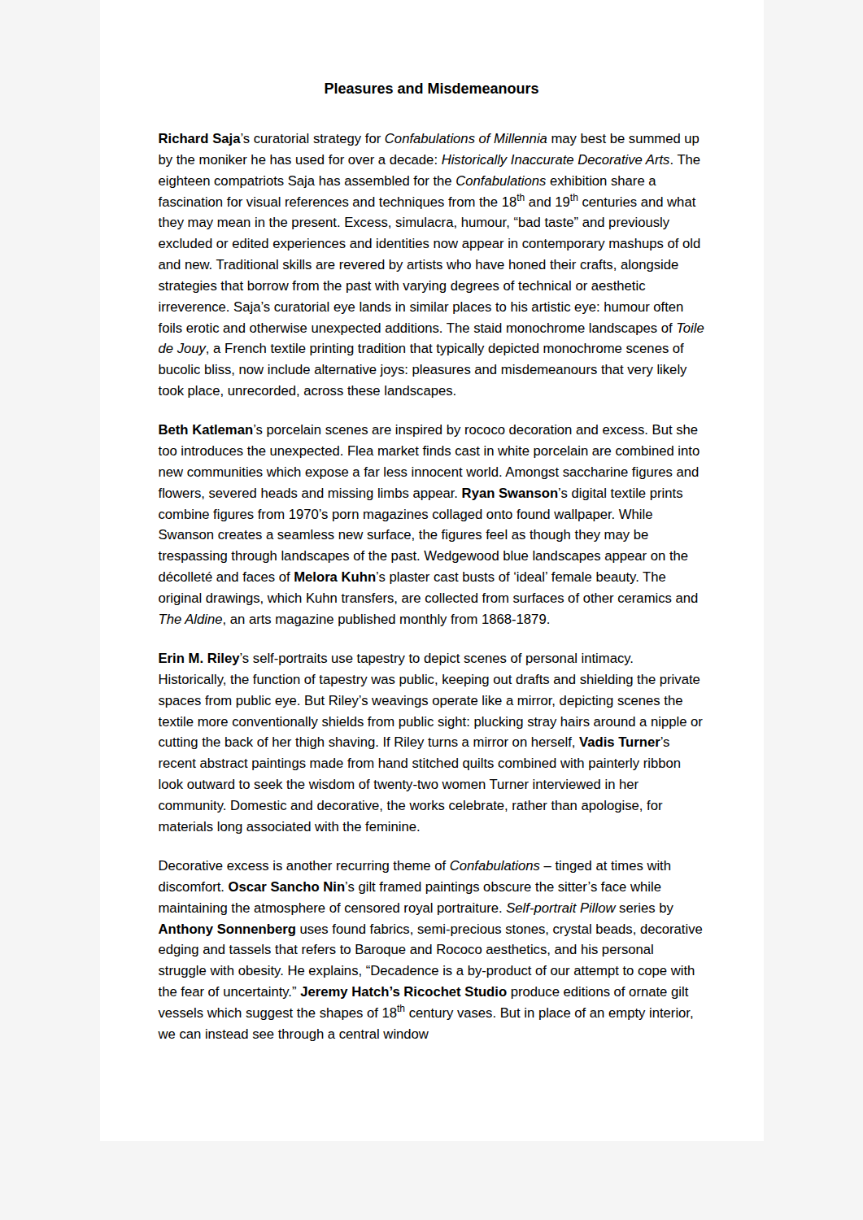Pleasures and Misdemeanours
Richard Saja’s curatorial strategy for Confabulations of Millennia may best be summed up by the moniker he has used for over a decade: Historically Inaccurate Decorative Arts. The eighteen compatriots Saja has assembled for the Confabulations exhibition share a fascination for visual references and techniques from the 18th and 19th centuries and what they may mean in the present. Excess, simulacra, humour, “bad taste” and previously excluded or edited experiences and identities now appear in contemporary mashups of old and new. Traditional skills are revered by artists who have honed their crafts, alongside strategies that borrow from the past with varying degrees of technical or aesthetic irreverence. Saja’s curatorial eye lands in similar places to his artistic eye: humour often foils erotic and otherwise unexpected additions. The staid monochrome landscapes of Toile de Jouy, a French textile printing tradition that typically depicted monochrome scenes of bucolic bliss, now include alternative joys: pleasures and misdemeanours that very likely took place, unrecorded, across these landscapes.
Beth Katleman’s porcelain scenes are inspired by rococo decoration and excess. But she too introduces the unexpected. Flea market finds cast in white porcelain are combined into new communities which expose a far less innocent world. Amongst saccharine figures and flowers, severed heads and missing limbs appear. Ryan Swanson’s digital textile prints combine figures from 1970’s porn magazines collaged onto found wallpaper. While Swanson creates a seamless new surface, the figures feel as though they may be trespassing through landscapes of the past. Wedgewood blue landscapes appear on the décolleté and faces of Melora Kuhn’s plaster cast busts of ‘ideal’ female beauty. The original drawings, which Kuhn transfers, are collected from surfaces of other ceramics and The Aldine, an arts magazine published monthly from 1868-1879.
Erin M. Riley’s self-portraits use tapestry to depict scenes of personal intimacy. Historically, the function of tapestry was public, keeping out drafts and shielding the private spaces from public eye. But Riley’s weavings operate like a mirror, depicting scenes the textile more conventionally shields from public sight: plucking stray hairs around a nipple or cutting the back of her thigh shaving. If Riley turns a mirror on herself, Vadis Turner’s recent abstract paintings made from hand stitched quilts combined with painterly ribbon look outward to seek the wisdom of twenty-two women Turner interviewed in her community. Domestic and decorative, the works celebrate, rather than apologise, for materials long associated with the feminine.
Decorative excess is another recurring theme of Confabulations – tinged at times with discomfort. Oscar Sancho Nin’s gilt framed paintings obscure the sitter’s face while maintaining the atmosphere of censored royal portraiture. Self-portrait Pillow series by Anthony Sonnenberg uses found fabrics, semi-precious stones, crystal beads, decorative edging and tassels that refers to Baroque and Rococo aesthetics, and his personal struggle with obesity. He explains, “Decadence is a by-product of our attempt to cope with the fear of uncertainty.” Jeremy Hatch’s Ricochet Studio produce editions of ornate gilt vessels which suggest the shapes of 18th century vases. But in place of an empty interior, we can instead see through a central window